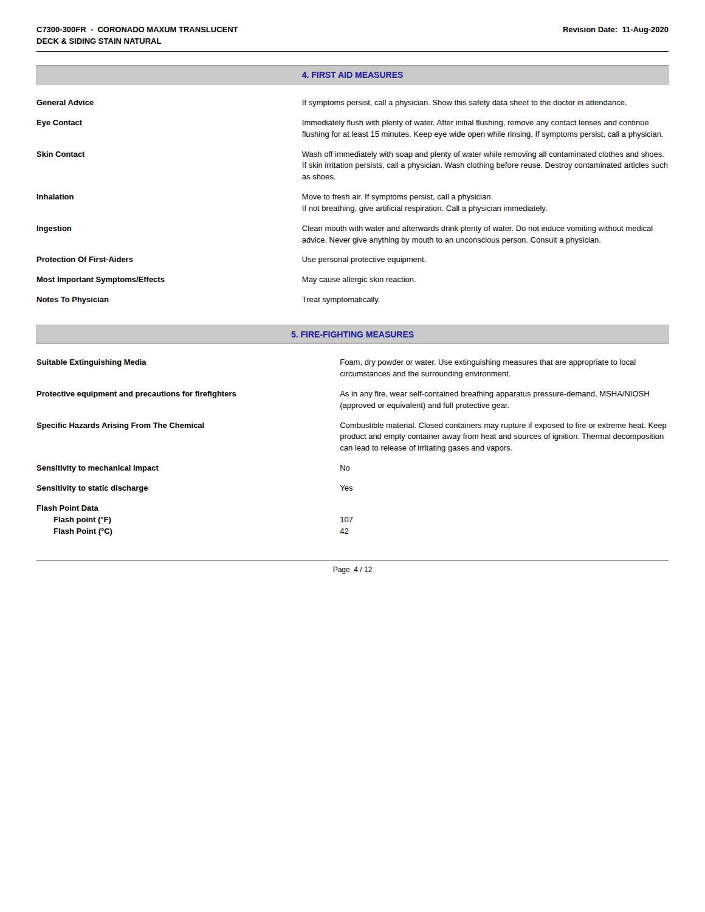C7300-300FR - CORONADO MAXUM TRANSLUCENT
DECK & SIDING STAIN NATURAL
Revision Date: 11-Aug-2020
4. FIRST AID MEASURES
| General Advice | If symptoms persist, call a physician. Show this safety data sheet to the doctor in attendance. |
| Eye Contact | Immediately flush with plenty of water. After initial flushing, remove any contact lenses and continue flushing for at least 15 minutes. Keep eye wide open while rinsing. If symptoms persist, call a physician. |
| Skin Contact | Wash off immediately with soap and plenty of water while removing all contaminated clothes and shoes. If skin irritation persists, call a physician. Wash clothing before reuse. Destroy contaminated articles such as shoes. |
| Inhalation | Move to fresh air. If symptoms persist, call a physician. If not breathing, give artificial respiration. Call a physician immediately. |
| Ingestion | Clean mouth with water and afterwards drink plenty of water. Do not induce vomiting without medical advice. Never give anything by mouth to an unconscious person. Consult a physician. |
| Protection Of First-Aiders | Use personal protective equipment. |
| Most Important Symptoms/Effects | May cause allergic skin reaction. |
| Notes To Physician | Treat symptomatically. |
5. FIRE-FIGHTING MEASURES
| Suitable Extinguishing Media | Foam, dry powder or water. Use extinguishing measures that are appropriate to local circumstances and the surrounding environment. |
| Protective equipment and precautions for firefighters | As in any fire, wear self-contained breathing apparatus pressure-demand, MSHA/NIOSH (approved or equivalent) and full protective gear. |
| Specific Hazards Arising From The Chemical | Combustible material. Closed containers may rupture if exposed to fire or extreme heat. Keep product and empty container away from heat and sources of ignition. Thermal decomposition can lead to release of irritating gases and vapors. |
| Sensitivity to mechanical impact | No |
| Sensitivity to static discharge | Yes |
| Flash Point Data Flash point (°F) Flash Point (°C) | 107 42 |
Page 4 / 12